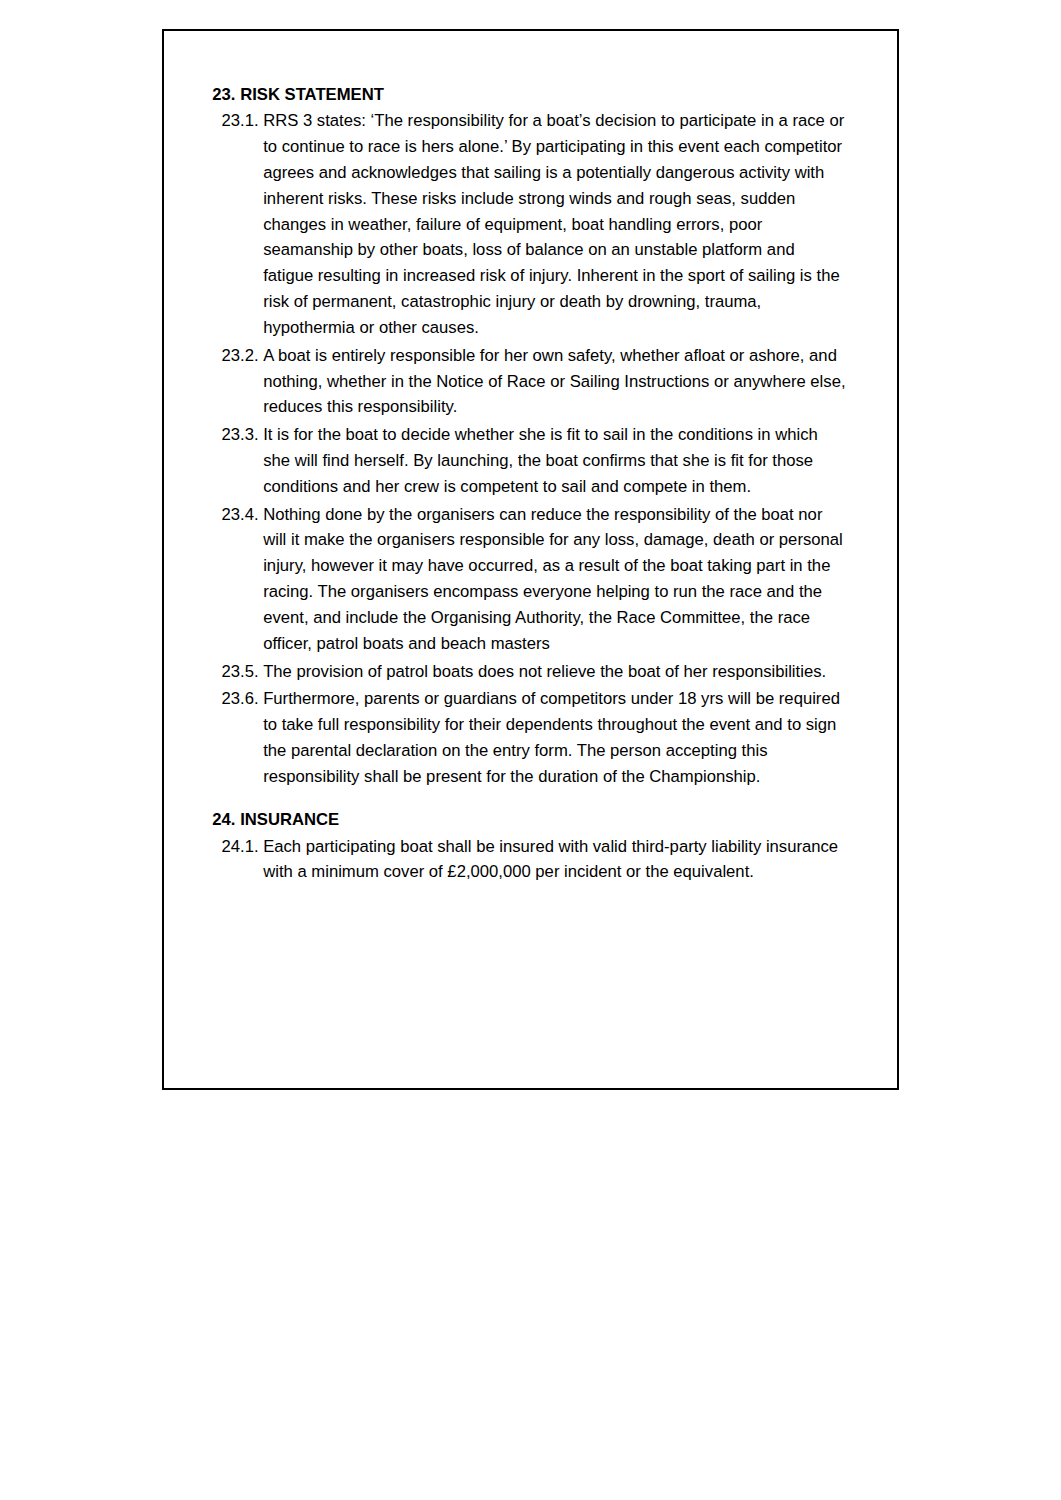23. RISK STATEMENT
23.1.
RRS 3 states: ‘The responsibility for a boat’s decision to participate in a race or to continue to race is hers alone.’ By participating in this event each competitor agrees and acknowledges that sailing is a potentially dangerous activity with inherent risks. These risks include strong winds and rough seas, sudden changes in weather, failure of equipment, boat handling errors, poor seamanship by other boats, loss of balance on an unstable platform and fatigue resulting in increased risk of injury. Inherent in the sport of sailing is the risk of permanent, catastrophic injury or death by drowning, trauma, hypothermia or other causes.
23.2.
A boat is entirely responsible for her own safety, whether afloat or ashore, and nothing, whether in the Notice of Race or Sailing Instructions or anywhere else, reduces this responsibility.
23.3.
It is for the boat to decide whether she is fit to sail in the conditions in which she will find herself. By launching, the boat confirms that she is fit for those conditions and her crew is competent to sail and compete in them.
23.4.
Nothing done by the organisers can reduce the responsibility of the boat nor will it make the organisers responsible for any loss, damage, death or personal injury, however it may have occurred, as a result of the boat taking part in the racing. The organisers encompass everyone helping to run the race and the event, and include the Organising Authority, the Race Committee, the race officer, patrol boats and beach masters
23.5.
The provision of patrol boats does not relieve the boat of her responsibilities.
23.6.
Furthermore, parents or guardians of competitors under 18 yrs will be required to take full responsibility for their dependents throughout the event and to sign the parental declaration on the entry form. The person accepting this responsibility shall be present for the duration of the Championship.
24. INSURANCE
24.1.
Each participating boat shall be insured with valid third-party liability insurance with a minimum cover of £2,000,000 per incident or the equivalent.